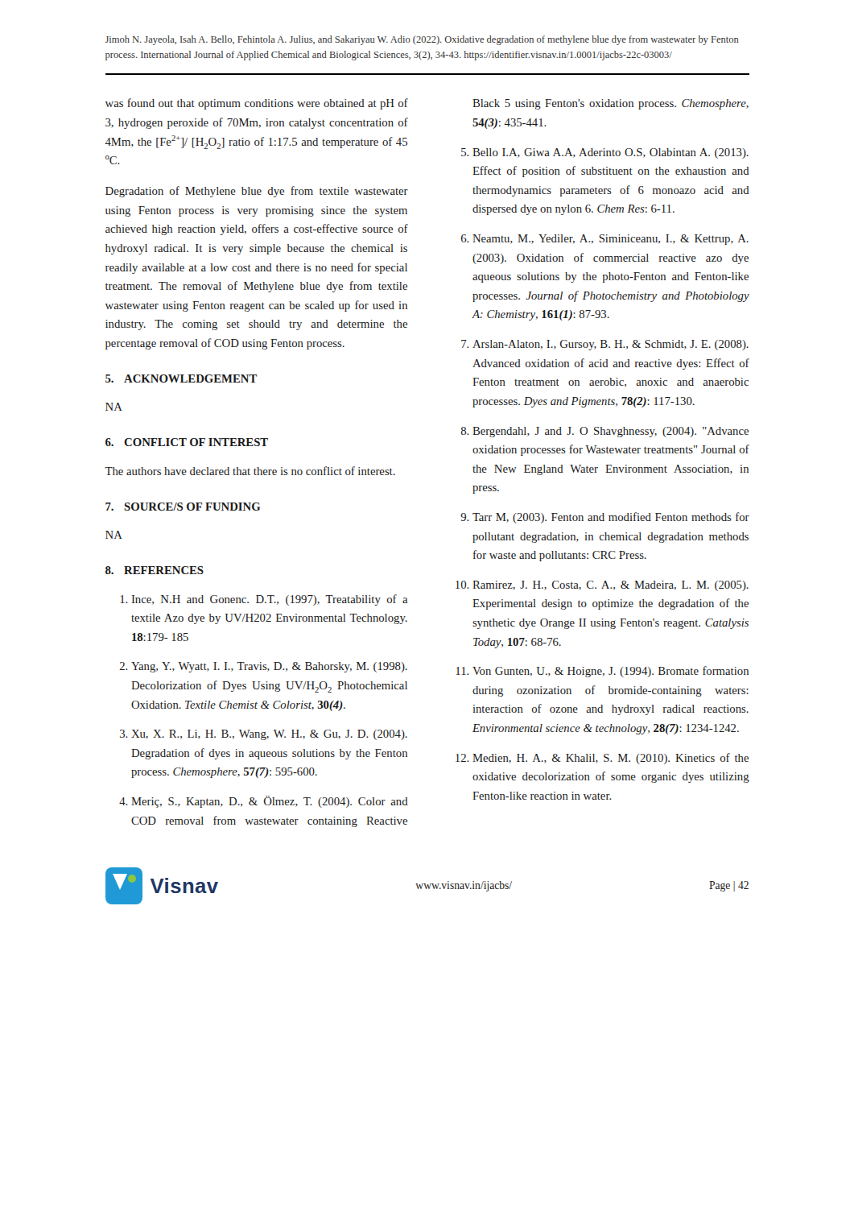Jimoh N. Jayeola, Isah A. Bello, Fehintola A. Julius, and Sakariyau W. Adio (2022). Oxidative degradation of methylene blue dye from wastewater by Fenton process. International Journal of Applied Chemical and Biological Sciences, 3(2), 34-43. https://identifier.visnav.in/1.0001/ijacbs-22c-03003/
was found out that optimum conditions were obtained at pH of 3, hydrogen peroxide of 70Mm, iron catalyst concentration of 4Mm, the [Fe2+]/ [H2O2] ratio of 1:17.5 and temperature of 45 oC.
Degradation of Methylene blue dye from textile wastewater using Fenton process is very promising since the system achieved high reaction yield, offers a cost-effective source of hydroxyl radical. It is very simple because the chemical is readily available at a low cost and there is no need for special treatment. The removal of Methylene blue dye from textile wastewater using Fenton reagent can be scaled up for used in industry. The coming set should try and determine the percentage removal of COD using Fenton process.
5. ACKNOWLEDGEMENT
NA
6. CONFLICT OF INTEREST
The authors have declared that there is no conflict of interest.
7. SOURCE/S OF FUNDING
NA
8. REFERENCES
Ince, N.H and Gonenc. D.T., (1997), Treatability of a textile Azo dye by UV/H202 Environmental Technology. 18:179- 185
Yang, Y., Wyatt, I. I., Travis, D., & Bahorsky, M. (1998). Decolorization of Dyes Using UV/H2O2 Photochemical Oxidation. Textile Chemist & Colorist, 30(4).
Xu, X. R., Li, H. B., Wang, W. H., & Gu, J. D. (2004). Degradation of dyes in aqueous solutions by the Fenton process. Chemosphere, 57(7): 595-600.
Meriç, S., Kaptan, D., & Ölmez, T. (2004). Color and COD removal from wastewater containing Reactive Black 5 using Fenton's oxidation process. Chemosphere, 54(3): 435-441.
Bello I.A, Giwa A.A, Aderinto O.S, Olabintan A. (2013). Effect of position of substituent on the exhaustion and thermodynamics parameters of 6 monoazo acid and dispersed dye on nylon 6. Chem Res: 6-11.
Neamtu, M., Yediler, A., Siminiceanu, I., & Kettrup, A. (2003). Oxidation of commercial reactive azo dye aqueous solutions by the photo-Fenton and Fenton-like processes. Journal of Photochemistry and Photobiology A: Chemistry, 161(1): 87-93.
Arslan-Alaton, I., Gursoy, B. H., & Schmidt, J. E. (2008). Advanced oxidation of acid and reactive dyes: Effect of Fenton treatment on aerobic, anoxic and anaerobic processes. Dyes and Pigments, 78(2): 117-130.
Bergendahl, J and J. O Shavghnessy, (2004). "Advance oxidation processes for Wastewater treatments" Journal of the New England Water Environment Association, in press.
Tarr M, (2003). Fenton and modified Fenton methods for pollutant degradation, in chemical degradation methods for waste and pollutants: CRC Press.
Ramirez, J. H., Costa, C. A., & Madeira, L. M. (2005). Experimental design to optimize the degradation of the synthetic dye Orange II using Fenton's reagent. Catalysis Today, 107: 68-76.
Von Gunten, U., & Hoigne, J. (1994). Bromate formation during ozonization of bromide-containing waters: interaction of ozone and hydroxyl radical reactions. Environmental science & technology, 28(7): 1234-1242.
Medien, H. A., & Khalil, S. M. (2010). Kinetics of the oxidative decolorization of some organic dyes utilizing Fenton-like reaction in water.
Visnav
www.visnav.in/ijacbs/
Page | 42